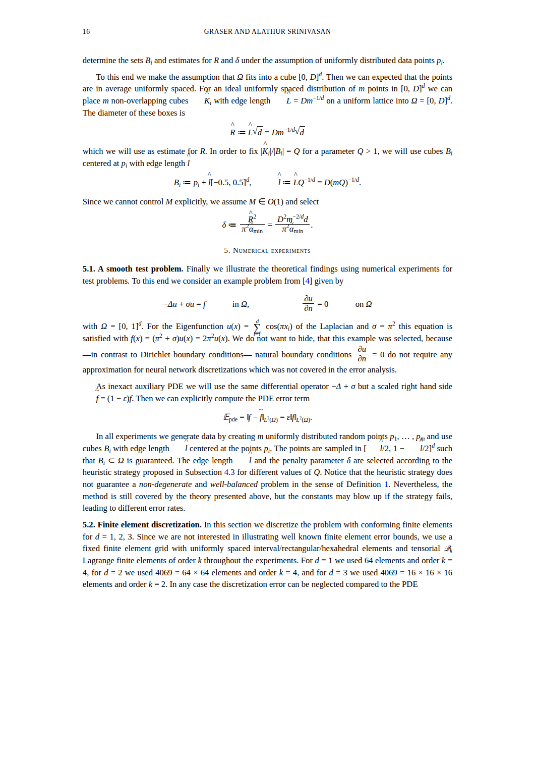16
Gräser and Alathur Srinivasan
determine the sets Bi and estimates for R and δ under the assumption of uniformly distributed data points pi.
To this end we make the assumption that Ω fits into a cube [0, D]d. Then we can expected that the points are in average uniformly spaced. For an ideal uniformly spaced distribution of m points in [0, D]d we can place m non-overlapping cubes ^Ki with edge length ^L = Dm−1/d on a uniform lattice into Ω = [0, D]d. The diameter of these boxes is
^R ≔ ^L d = Dm−1/dd
which we will use as estimate for R. In order to fix |^Ki|/|Bi| = Q for a parameter Q > 1, we will use cubes Bi centered at pi with edge length ^l
Bi ≔ pi + ^l[−0.5, 0.5]d, ^l ≔ ^L Q−1/d = D(mQ)−1/d.
Since we cannot control M explicitly, we assume M ∈ O(1) and select
δ ≔ ^R2 π2~αmin = D2m−2/dd π2~αmin .
5. Numerical experiments
5.1. A smooth test problem. Finally we illustrate the theoretical findings using numerical experiments for test problems. To this end we consider an example problem from [4] given by
−Δu + σu = f in Ω, ∂u ∂n = 0 on Ω
with Ω = [0, 1]d. For the Eigenfunction u(x) = ∑di=1 cos(πxi) of the Laplacian and σ = π2 this equation is satisfied with f(x) = (π2 + σ)u(x) = 2π2u(x). We do not want to hide, that this example was selected, because —in contrast to Dirichlet boundary conditions— natural boundary conditions ∂u∂n = 0 do not require any approximation for neural network discretizations which was not covered in the error analysis.
As inexact auxiliary PDE we will use the same differential operator −Δ + σ but a scaled right hand side ~f = (1 − ε)f. Then we can explicitly compute the PDE error term
𝔼pde = ‖f − ~f‖L2(Ω) = ε‖f‖L2(Ω).
In all experiments we generate data by creating m uniformly distributed random points p1, … , pm and use cubes Bi with edge length ^l centered at the points pi. The points are sampled in [^l/2, 1 − ^l/2]d such that Bi ⊂ Ω is guaranteed. The edge length ^l and the penalty parameter δ are selected according to the heuristic strategy proposed in Subsection 4.3 for different values of Q. Notice that the heuristic strategy does not guarantee a non-degenerate and well-balanced problem in the sense of Definition 1. Nevertheless, the method is still covered by the theory presented above, but the constants may blow up if the strategy fails, leading to different error rates.
5.2. Finite element discretization. In this section we discretize the problem with conforming finite elements for d = 1, 2, 3. Since we are not interested in illustrating well known finite element error bounds, we use a fixed finite element grid with uniformly spaced interval/rectangular/hexahedral elements and tensorial 𝒬k Lagrange finite elements of order k throughout the experiments. For d = 1 we used 64 elements and order k = 4, for d = 2 we used 4069 = 64 × 64 elements and order k = 4, and for d = 3 we used 4069 = 16 × 16 × 16 elements and order k = 2. In any case the discretization error can be neglected compared to the PDE